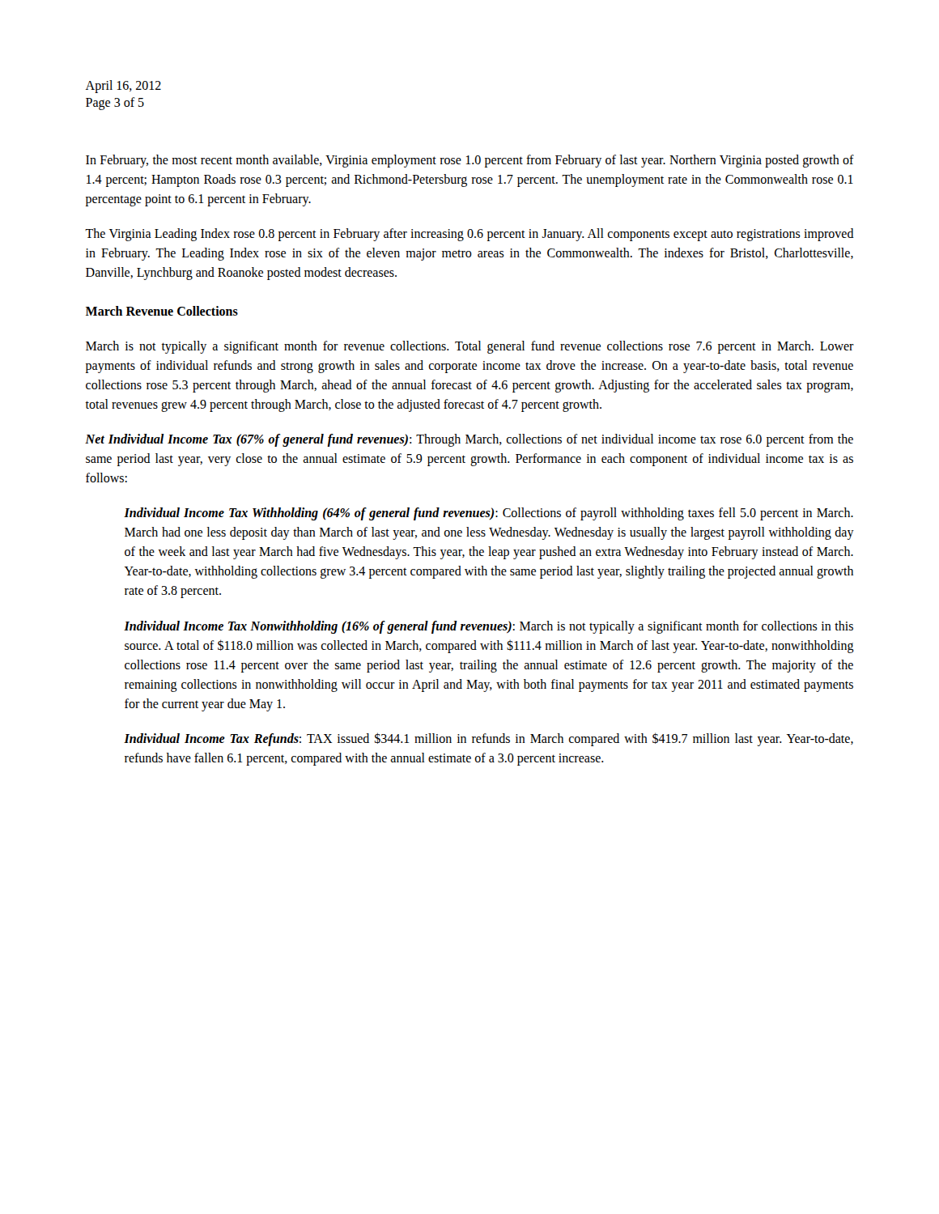April 16, 2012
Page 3 of 5
In February, the most recent month available, Virginia employment rose 1.0 percent from February of last year. Northern Virginia posted growth of 1.4 percent; Hampton Roads rose 0.3 percent; and Richmond-Petersburg rose 1.7 percent. The unemployment rate in the Commonwealth rose 0.1 percentage point to 6.1 percent in February.
The Virginia Leading Index rose 0.8 percent in February after increasing 0.6 percent in January. All components except auto registrations improved in February. The Leading Index rose in six of the eleven major metro areas in the Commonwealth. The indexes for Bristol, Charlottesville, Danville, Lynchburg and Roanoke posted modest decreases.
March Revenue Collections
March is not typically a significant month for revenue collections. Total general fund revenue collections rose 7.6 percent in March. Lower payments of individual refunds and strong growth in sales and corporate income tax drove the increase. On a year-to-date basis, total revenue collections rose 5.3 percent through March, ahead of the annual forecast of 4.6 percent growth. Adjusting for the accelerated sales tax program, total revenues grew 4.9 percent through March, close to the adjusted forecast of 4.7 percent growth.
Net Individual Income Tax (67% of general fund revenues): Through March, collections of net individual income tax rose 6.0 percent from the same period last year, very close to the annual estimate of 5.9 percent growth. Performance in each component of individual income tax is as follows:
Individual Income Tax Withholding (64% of general fund revenues): Collections of payroll withholding taxes fell 5.0 percent in March. March had one less deposit day than March of last year, and one less Wednesday. Wednesday is usually the largest payroll withholding day of the week and last year March had five Wednesdays. This year, the leap year pushed an extra Wednesday into February instead of March. Year-to-date, withholding collections grew 3.4 percent compared with the same period last year, slightly trailing the projected annual growth rate of 3.8 percent.
Individual Income Tax Nonwithholding (16% of general fund revenues): March is not typically a significant month for collections in this source. A total of $118.0 million was collected in March, compared with $111.4 million in March of last year. Year-to-date, nonwithholding collections rose 11.4 percent over the same period last year, trailing the annual estimate of 12.6 percent growth. The majority of the remaining collections in nonwithholding will occur in April and May, with both final payments for tax year 2011 and estimated payments for the current year due May 1.
Individual Income Tax Refunds: TAX issued $344.1 million in refunds in March compared with $419.7 million last year. Year-to-date, refunds have fallen 6.1 percent, compared with the annual estimate of a 3.0 percent increase.